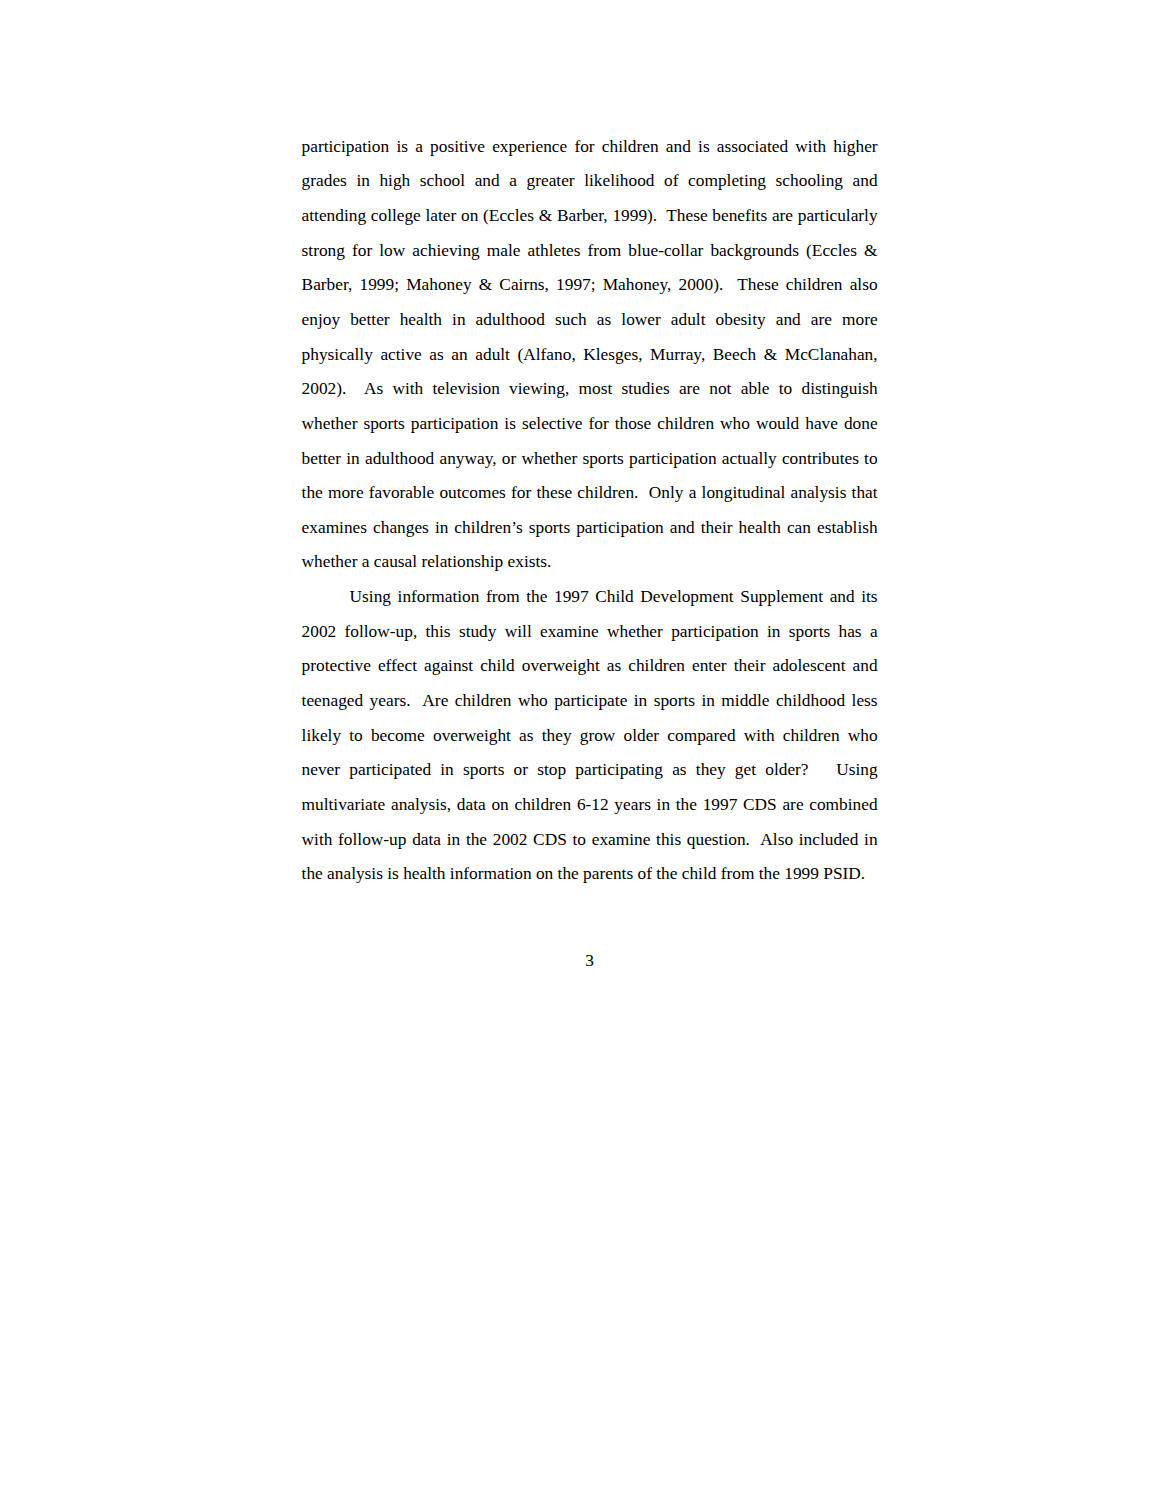participation is a positive experience for children and is associated with higher grades in high school and a greater likelihood of completing schooling and attending college later on (Eccles & Barber, 1999). These benefits are particularly strong for low achieving male athletes from blue-collar backgrounds (Eccles & Barber, 1999; Mahoney & Cairns, 1997; Mahoney, 2000). These children also enjoy better health in adulthood such as lower adult obesity and are more physically active as an adult (Alfano, Klesges, Murray, Beech & McClanahan, 2002). As with television viewing, most studies are not able to distinguish whether sports participation is selective for those children who would have done better in adulthood anyway, or whether sports participation actually contributes to the more favorable outcomes for these children. Only a longitudinal analysis that examines changes in children’s sports participation and their health can establish whether a causal relationship exists.
Using information from the 1997 Child Development Supplement and its 2002 follow-up, this study will examine whether participation in sports has a protective effect against child overweight as children enter their adolescent and teenaged years. Are children who participate in sports in middle childhood less likely to become overweight as they grow older compared with children who never participated in sports or stop participating as they get older? Using multivariate analysis, data on children 6-12 years in the 1997 CDS are combined with follow-up data in the 2002 CDS to examine this question. Also included in the analysis is health information on the parents of the child from the 1999 PSID.
3